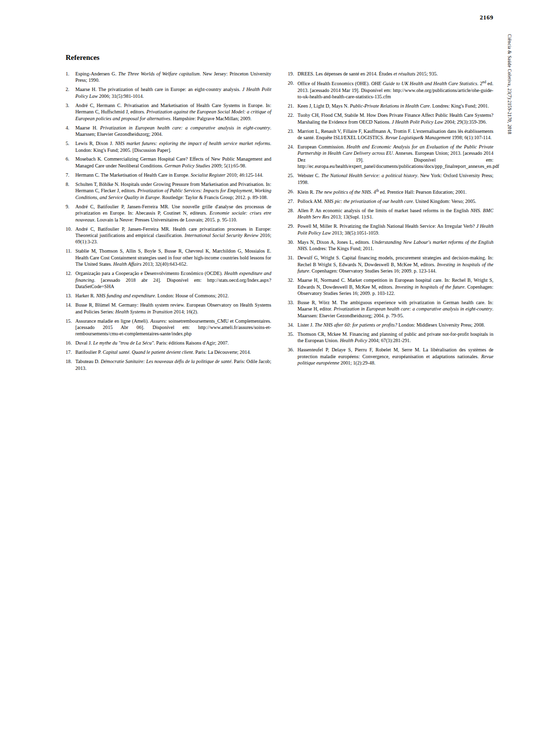2169
Ciência & Saúde Coletiva, 23(7):2159-2170, 2018
References
Esping-Andersen G. The Three Worlds of Welfare capitalism. New Jersey: Princeton University Press; 1990.
Maarse H. The privatization of health care in Europe: an eight-country analysis. J Health Polit Policy Law 2006; 31(5):981-1014.
André C, Hermann C. Privatisation and Marketisation of Health Care Systems in Europe. In: Hermann C, Huffschmid J, editors. Privatization against the European Social Model: a critique of European policies and proposal for alternatives. Hampshire: Palgrave MacMillan; 2009.
Maarse H. Privatization in European health care: a comparative analysis in eight-country. Maarssen; Elsevier Gezondheidszorg; 2004.
Lewis R, Dixon J. NHS market futures: exploring the impact of health service market reforms. London: King's Fund; 2005. [Discussion Paper].
Mosebach K. Commercializing German Hospital Care? Effects of New Public Management and Managed Care under Neoliberal Conditions. German Policy Studies 2009; 5(1):65-98.
Hermann C. The Marketisation of Health Care in Europe. Socialist Register 2010; 46:125-144.
Schulten T, Böhlke N. Hospitals under Growing Pressure from Marketisation and Privatisation. In: Hermann C, Flecker J, editors. Privatization of Public Services: Impacts for Employment, Working Conditions, and Service Quality in Europe. Routledge: Taylor & Francis Group; 2012. p. 89-108.
André C, Batifoulier P, Jansen-Ferreira MR. Une nouvelle grille d'analyse des processus de privatization en Europe. In: Abecassis P, Coutinet N, editeurs. Economie sociale: crises etre nouveaux. Louvain la Neuve: Presses Universitaires de Louvain; 2015. p. 95-110.
André C, Batifoulier P, Jansen-Ferreira MR. Health care privatization processes in Europe: Theoretical justifications and empirical classification. International Social Security Review 2016; 69(1):3-23.
Stablie M, Thomson S, Allin S, Boyle S, Busse R, Chevreul K, Marchildon G, Mossialos E. Health Care Cost Containment strategies used in four other high-income countries hold lessons for The United States. Health Affairs 2013; 32(40):643-652.
Organização para a Cooperação e Desenvolvimento Econômico (OCDE). Health expenditure and financing. [acessado 2018 abr 24]. Disponível em: http://stats.oecd.org/Index.aspx?DataSetCode=SHA
Harker R. NHS funding and expenditure. London: House of Commons; 2012.
Busse R, Blümel M. Germany: Health system review. European Observatory on Health Systems and Policies Series: Health Systems in Transition 2014; 16(2).
Assurance maladie en ligne (Ameli). Assures: soinsetremboursements_CMU et Complementaires. [acessado 2015 Abr 06]. Disponível em: http://www.ameli.fr/assures/soins-et-remboursements/cmu-et-complementaires-sante/index.php
Duval J. Le mythe du "trou de La Sécu". Paris: éditions Raisons d'Agir; 2007.
Batifoulier P. Capital santé. Quand le patient devient client. Paris: La Découverte; 2014.
Tabuteau D. Démocratie Sanitaire: Les nouveaux défis de la politique de santé. Paris: Odile Jacob; 2013.
DREES. Les dépenses de santé en 2014. Études et résultats 2015; 935.
Office of Health Economics (OHE). OHE Guide to UK Health and Health Care Statistics. 2nd ed. 2013. [acessado 2014 Mar 19]. Disponível em: http://www.ohe.org/publications/article/ohe-guide-to-uk-health-and-health-care-statistics-135.cfm
Keen J, Light D, Mays N. Public-Private Relations in Health Care. Londres: King's Fund; 2001.
Tuohy CH, Flood CM, Stabile M. How Does Private Finance Affect Public Health Care Systems? Marshaling the Evidence from OECD Nations. J Health Polit Policy Law 2004; 29(3):359-396.
Marriott L, Renault V, Fillaire F, Kauffmann A, Trottin F. L'externalisation dans lês établissements de santé. Enquête ISLI/EXEL LOGISTICS. Revue Logistique& Management 1998; 6(1):107-114.
European Commission. Health and Economic Analysis for an Evaluation of the Public Private Partnership in Health Care Delivery across EU. Annexes. European Union; 2013. [acessado 2014 Dez 19]. Disponível em: http://ec.europa.eu/health/expert_panel/documents/publications/docs/ppp_finalreport_annexes_en.pdf
Webster C. The National Health Service: a political history. New York: Oxford University Press; 1998.
Klein R. The new politics of the NHS. 4th ed. Prentice Hall: Pearson Education; 2001.
Pollock AM. NHS pic: the privatization of our health care. United Kingdom: Verso; 2005.
Allen P. An economic analysis of the limits of market based reforms in the English NHS. BMC Health Serv Res 2013; 13(Supl. 1):S1.
Powell M, Miller R. Privatizing the English National Health Service: An Irregular Verb? J Health Polit Policy Law 2013; 38(5):1051-1059.
Mays N, Dixon A, Jones L, editors. Understanding New Labour's market reforms of the English NHS. Londres: The Kings Fund; 2011.
Dewulf G, Wright S. Capital financing models, procurement strategies and decision-making. In: Rechel B Wright S, Edwards N, Dowdeswell B, McKee M, editors. Investing in hospitals of the future. Copenhagen: Observatory Studies Series 16; 2009. p. 123-144.
Maarse H, Normand C. Market competition in European hospital care. In: Rechel B, Wright S, Edwards N, Dowdeswell B, McKee M, editors. Investing in hospitals of the future. Copenhagen: Observatory Studies Series 16; 2009. p. 103-122.
Busse R, Wörz M. The ambiguous experience with privatization in German health care. In: Maarse H, editor. Privatization in European health care: a comparative analysis in eight-country. Maarssen: Elsevier Gezondheidszorg; 2004. p. 79-95.
Lister J. The NHS after 60: for patients or profits? London: Middlesex University Press; 2008.
Thomson CR, Mckee M. Financing and planning of public and private not-for-profit hospitals in the European Union. Health Policy 2004; 67(3):281-291.
Hassenteufel P, Delaye S, Pierru F, Robelet M, Serre M. La libéralisation des systèmes de protection maladie européens: Convergence, européanisation et adaptations nationales. Revue politique européenne 2001; 1(2):29-48.